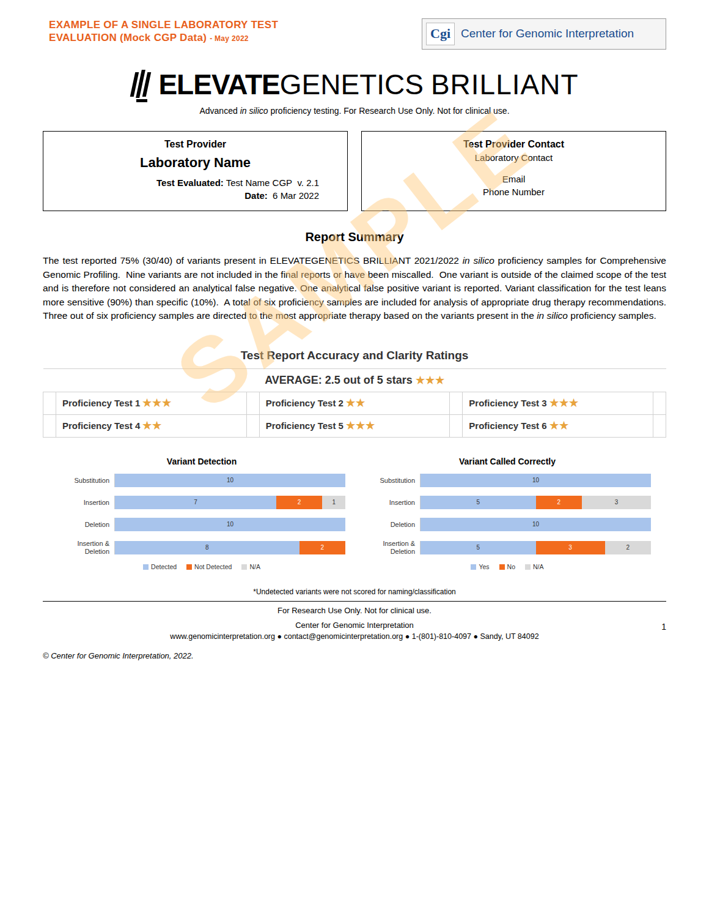SAMPLE
EXAMPLE OF A SINGLE LABORATORY TEST
EVALUATION (Mock CGP Data) - May 2022
Cgi Center for Genomic Interpretation
ELEVATE GENETICS BRILLIANT
Advanced in silico proficiency testing. For Research Use Only. Not for clinical use.
Test Provider
Laboratory Name
Test Evaluated: Test Name CGP v. 2.1
Date: 6 Mar 2022
Test Provider Contact
Laboratory Contact
Email
Phone Number
Report Summary
The test reported 75% (30/40) of variants present in ELEVATEGENETICS BRILLIANT 2021/2022 in silico proficiency samples for Comprehensive Genomic Profiling. Nine variants are not included in the final reports or have been miscalled. One variant is outside of the claimed scope of the test and is therefore not considered an analytical false negative. One analytical false positive variant is reported. Variant classification for the test leans more sensitive (90%) than specific (10%). A total of six proficiency samples are included for analysis of appropriate drug therapy recommendations. Three out of six proficiency samples are directed to the most appropriate therapy based on the variants present in the in silico proficiency samples.
Test Report Accuracy and Clarity Ratings
| | AVERAGE: 2.5 out of 5 stars ★★ ★ | |
| | Proficiency Test 1 ★★★ | | Proficiency Test 2 ★★ | | Proficiency Test 3 ★★★ | |
| | Proficiency Test 4 ★★ | | Proficiency Test 5 ★★★ | | Proficiency Test 6 ★★ | |
Variant Detection
Substitution
10
Insertion
7
2
1
Deletion
10
Insertion &
Deletion
8
2
Detected Not Detected N/A
Variant Called Correctly
Substitution
10
Insertion
5
2
3
Deletion
10
Insertion &
Deletion
5
3
2
Yes No N/A
*Undetected variants were not scored for naming/classification
For Research Use Only. Not for clinical use.
Center for Genomic Interpretation
www.genomicinterpretation.org ● contact@genomicinterpretation.org ● 1-(801)-810-4097 ● Sandy, UT 84092
1
© Center for Genomic Interpretation, 2022.